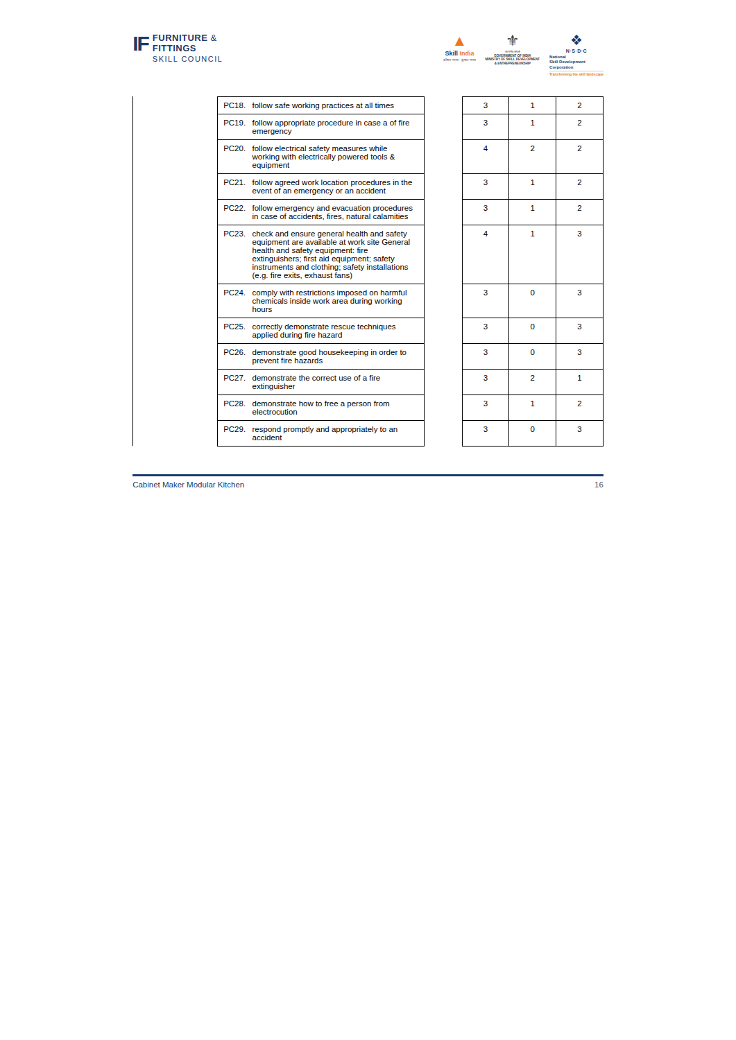IF
FURNITURE &
FITTINGS
SKILL COUNCIL
▲
Skill India
कौशल भारत - कुशल भारत
⚜
सत्यमेव जयते
GOVERNMENT OF INDIA
MINISTRY OF SKILL DEVELOPMENT
& ENTREPRENEURSHIP
❖
N·S·D·C
National
Skill Development
Corporation
Transforming the skill landscape
| | PC18. follow safe working practices at all times | | 3 | 1 | 2 |
| | PC19. follow appropriate procedure in case a of fire emergency | | 3 | 1 | 2 |
| | PC20. follow electrical safety measures while working with electrically powered tools & equipment | | 4 | 2 | 2 |
| | PC21. follow agreed work location procedures in the event of an emergency or an accident | | 3 | 1 | 2 |
| | PC22. follow emergency and evacuation procedures in case of accidents, fires, natural calamities | | 3 | 1 | 2 |
| | PC23. check and ensure general health and safety equipment are available at work site General health and safety equipment: fire extinguishers; first aid equipment; safety instruments and clothing; safety installations (e.g. fire exits, exhaust fans) | | 4 | 1 | 3 |
| | PC24. comply with restrictions imposed on harmful chemicals inside work area during working hours | | 3 | 0 | 3 |
| | PC25. correctly demonstrate rescue techniques applied during fire hazard | | 3 | 0 | 3 |
| | PC26. demonstrate good housekeeping in order to prevent fire hazards | | 3 | 0 | 3 |
| | PC27. demonstrate the correct use of a fire extinguisher | | 3 | 2 | 1 |
| | PC28. demonstrate how to free a person from electrocution | | 3 | 1 | 2 |
| | PC29. respond promptly and appropriately to an accident | | 3 | 0 | 3 |
Cabinet Maker Modular Kitchen 16